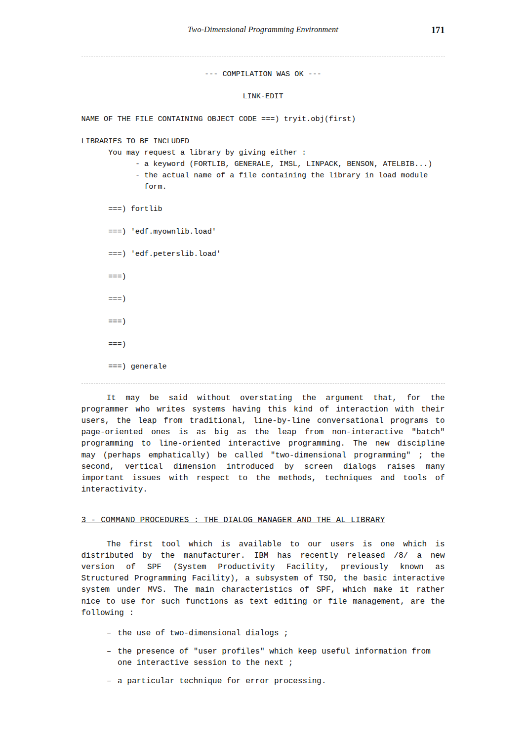Two-Dimensional Programming Environment 171
--- COMPILATION WAS OK ---
LINK-EDIT
NAME OF THE FILE CONTAINING OBJECT CODE ===) tryit.obj(first)

LIBRARIES TO BE INCLUDED
      You may request a library by giving either :
            - a keyword (FORTLIB, GENERALE, IMSL, LINPACK, BENSON, ATELBIB...)
            - the actual name of a file containing the library in load module
              form.

      ===) fortlib

      ===) 'edf.myownlib.load'

      ===) 'edf.peterslib.load'

      ===)

      ===)

      ===)

      ===)

      ===) generale
It may be said without overstating the argument that, for the programmer who writes systems having this kind of interaction with their users, the leap from traditional, line-by-line conversational programs to page-oriented ones is as big as the leap from non-interactive "batch" programming to line-oriented interactive programming. The new discipline may (perhaps emphatically) be called "two-dimensional programming" ; the second, vertical dimension introduced by screen dialogs raises many important issues with respect to the methods, techniques and tools of interactivity.
3 - COMMAND PROCEDURES : THE DIALOG MANAGER AND THE AL LIBRARY
The first tool which is available to our users is one which is distributed by the manufacturer. IBM has recently released /8/ a new version of SPF (System Productivity Facility, previously known as Structured Programming Facility), a subsystem of TSO, the basic interactive system under MVS. The main characteristics of SPF, which make it rather nice to use for such functions as text editing or file management, are the following :
the use of two-dimensional dialogs ;
the presence of "user profiles" which keep useful information from one interactive session to the next ;
a particular technique for error processing.